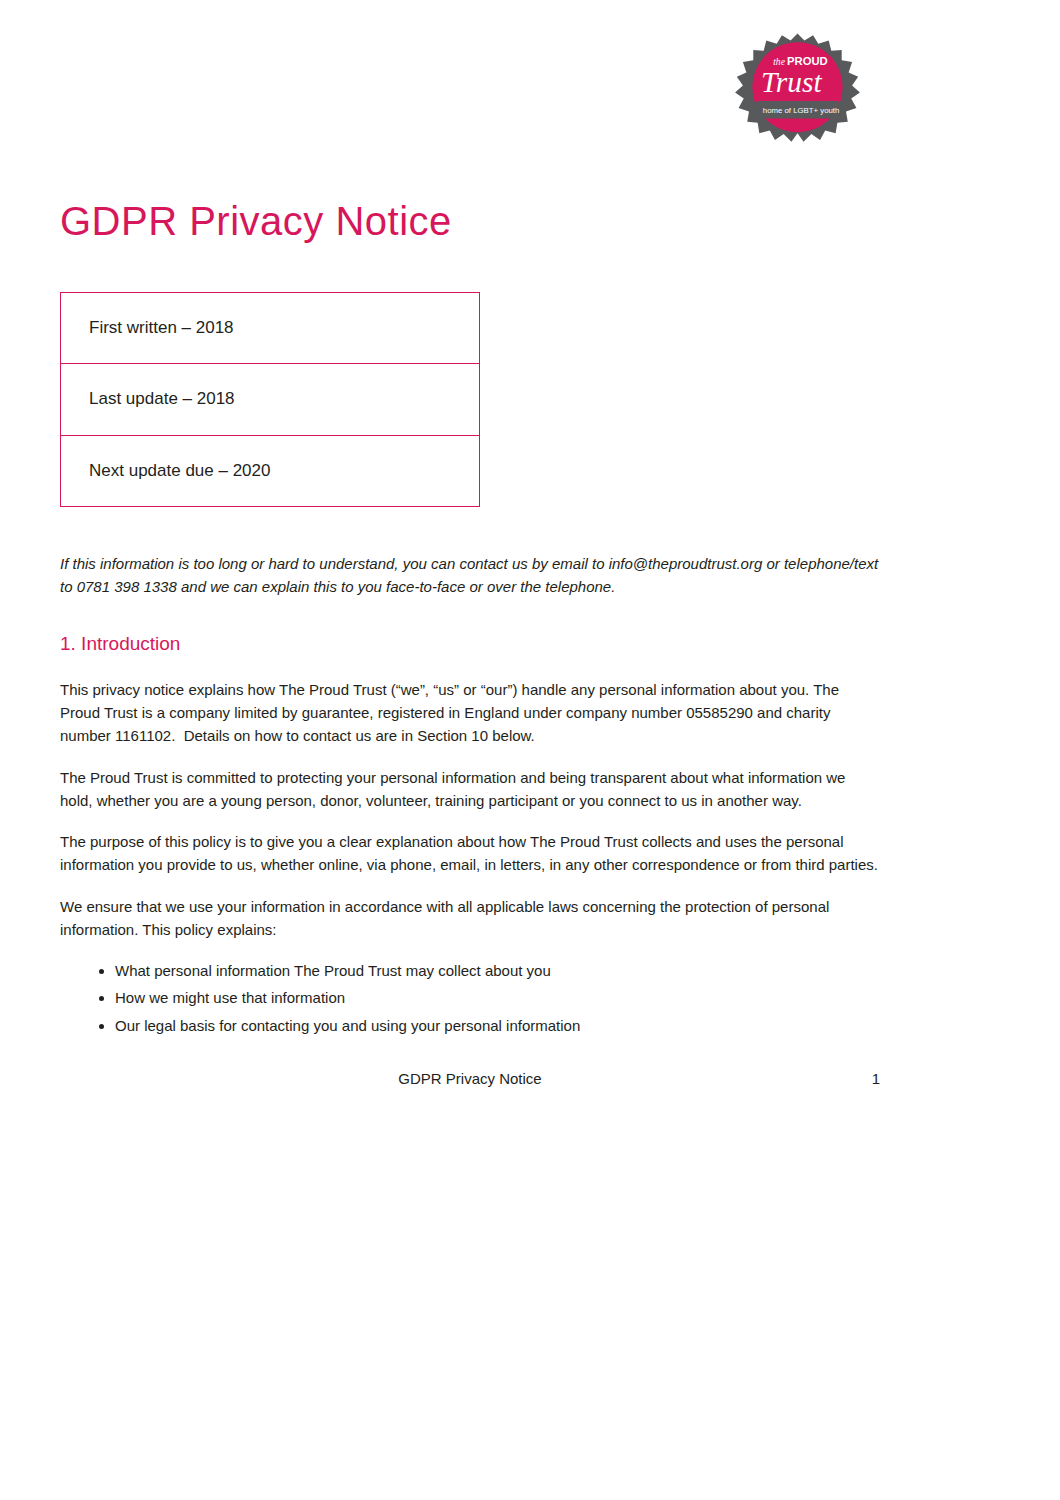the PROUD Trust home of LGBT+ youth
GDPR Privacy Notice
| First written – 2018 |
| Last update – 2018 |
| Next update due – 2020 |
If this information is too long or hard to understand, you can contact us by email to info@theproudtrust.org or telephone/text to 0781 398 1338 and we can explain this to you face-to-face or over the telephone.
1. Introduction
This privacy notice explains how The Proud Trust (“we”, “us” or “our”) handle any personal information about you. The Proud Trust is a company limited by guarantee, registered in England under company number 05585290 and charity number 1161102. Details on how to contact us are in Section 10 below.
The Proud Trust is committed to protecting your personal information and being transparent about what information we hold, whether you are a young person, donor, volunteer, training participant or you connect to us in another way.
The purpose of this policy is to give you a clear explanation about how The Proud Trust collects and uses the personal information you provide to us, whether online, via phone, email, in letters, in any other correspondence or from third parties.
We ensure that we use your information in accordance with all applicable laws concerning the protection of personal information. This policy explains:
What personal information The Proud Trust may collect about you
How we might use that information
Our legal basis for contacting you and using your personal information
GDPR Privacy Notice 1